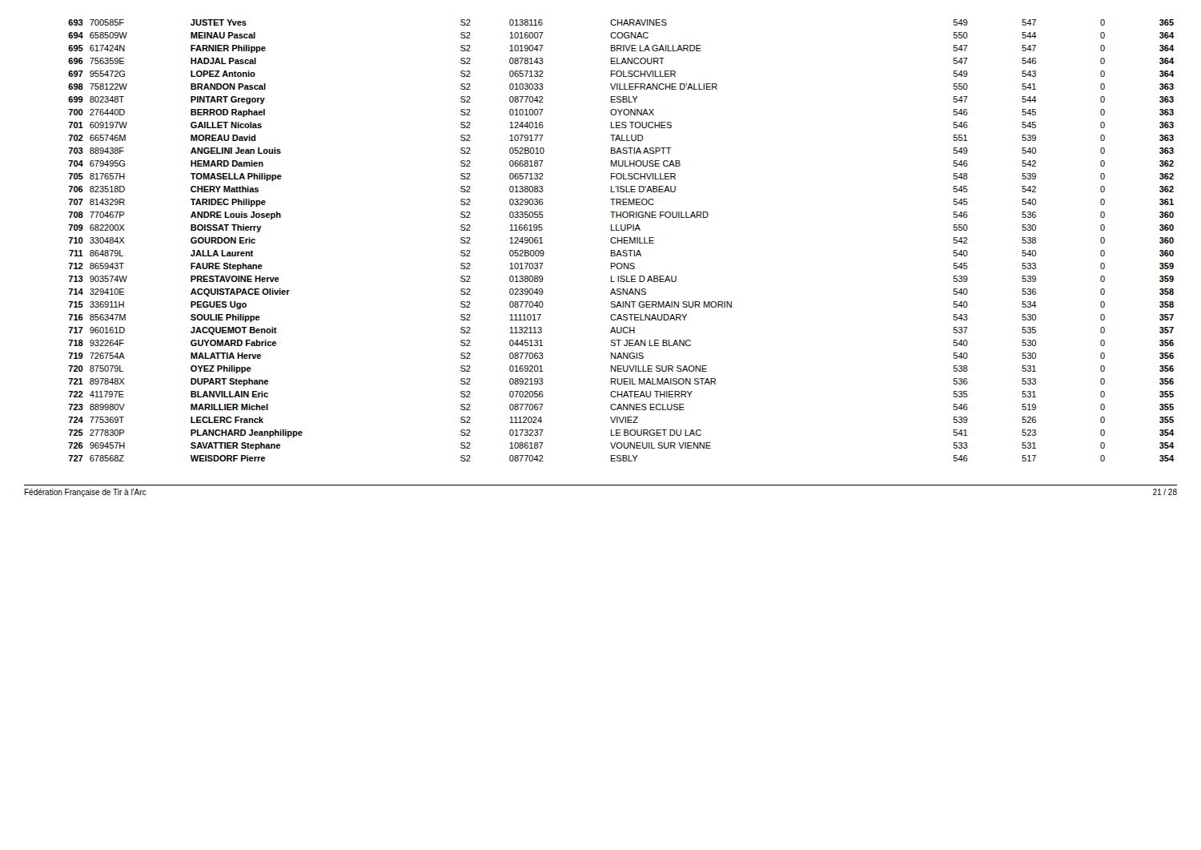| 693 | 700585F | JUSTET Yves | S2 | 0138116 | CHARAVINES | 549 | 547 | 0 | 365 |
| 694 | 658509W | MEINAU Pascal | S2 | 1016007 | COGNAC | 550 | 544 | 0 | 364 |
| 695 | 617424N | FARNIER Philippe | S2 | 1019047 | BRIVE LA GAILLARDE | 547 | 547 | 0 | 364 |
| 696 | 756359E | HADJAL Pascal | S2 | 0878143 | ELANCOURT | 547 | 546 | 0 | 364 |
| 697 | 955472G | LOPEZ Antonio | S2 | 0657132 | FOLSCHVILLER | 549 | 543 | 0 | 364 |
| 698 | 758122W | BRANDON Pascal | S2 | 0103033 | VILLEFRANCHE D'ALLIER | 550 | 541 | 0 | 363 |
| 699 | 802348T | PINTART Gregory | S2 | 0877042 | ESBLY | 547 | 544 | 0 | 363 |
| 700 | 276440D | BERROD Raphael | S2 | 0101007 | OYONNAX | 546 | 545 | 0 | 363 |
| 701 | 609197W | GAILLET Nicolas | S2 | 1244016 | LES TOUCHES | 546 | 545 | 0 | 363 |
| 702 | 665746M | MOREAU David | S2 | 1079177 | TALLUD | 551 | 539 | 0 | 363 |
| 703 | 889438F | ANGELINI Jean Louis | S2 | 052B010 | BASTIA ASPTT | 549 | 540 | 0 | 363 |
| 704 | 679495G | HEMARD Damien | S2 | 0668187 | MULHOUSE CAB | 546 | 542 | 0 | 362 |
| 705 | 817657H | TOMASELLA Philippe | S2 | 0657132 | FOLSCHVILLER | 548 | 539 | 0 | 362 |
| 706 | 823518D | CHERY Matthias | S2 | 0138083 | L'ISLE D'ABEAU | 545 | 542 | 0 | 362 |
| 707 | 814329R | TARIDEC Philippe | S2 | 0329036 | TREMEOC | 545 | 540 | 0 | 361 |
| 708 | 770467P | ANDRE Louis Joseph | S2 | 0335055 | THORIGNE FOUILLARD | 546 | 536 | 0 | 360 |
| 709 | 682200X | BOISSAT Thierry | S2 | 1166195 | LLUPIA | 550 | 530 | 0 | 360 |
| 710 | 330484X | GOURDON Eric | S2 | 1249061 | CHEMILLE | 542 | 538 | 0 | 360 |
| 711 | 864879L | JALLA Laurent | S2 | 052B009 | BASTIA | 540 | 540 | 0 | 360 |
| 712 | 865943T | FAURE Stephane | S2 | 1017037 | PONS | 545 | 533 | 0 | 359 |
| 713 | 903574W | PRESTAVOINE Herve | S2 | 0138089 | L ISLE D ABEAU | 539 | 539 | 0 | 359 |
| 714 | 329410E | ACQUISTAPACE Olivier | S2 | 0239049 | ASNANS | 540 | 536 | 0 | 358 |
| 715 | 336911H | PEGUES Ugo | S2 | 0877040 | SAINT GERMAIN SUR MORIN | 540 | 534 | 0 | 358 |
| 716 | 856347M | SOULIE Philippe | S2 | 1111017 | CASTELNAUDARY | 543 | 530 | 0 | 357 |
| 717 | 960161D | JACQUEMOT Benoit | S2 | 1132113 | AUCH | 537 | 535 | 0 | 357 |
| 718 | 932264F | GUYOMARD Fabrice | S2 | 0445131 | ST JEAN LE BLANC | 540 | 530 | 0 | 356 |
| 719 | 726754A | MALATTIA Herve | S2 | 0877063 | NANGIS | 540 | 530 | 0 | 356 |
| 720 | 875079L | OYEZ Philippe | S2 | 0169201 | NEUVILLE SUR SAONE | 538 | 531 | 0 | 356 |
| 721 | 897848X | DUPART Stephane | S2 | 0892193 | RUEIL MALMAISON STAR | 536 | 533 | 0 | 356 |
| 722 | 411797E | BLANVILLAIN Eric | S2 | 0702056 | CHATEAU THIERRY | 535 | 531 | 0 | 355 |
| 723 | 889980V | MARILLIER Michel | S2 | 0877067 | CANNES ECLUSE | 546 | 519 | 0 | 355 |
| 724 | 775369T | LECLERC Franck | S2 | 1112024 | VIVIEZ | 539 | 526 | 0 | 355 |
| 725 | 277830P | PLANCHARD Jeanphilippe | S2 | 0173237 | LE BOURGET DU LAC | 541 | 523 | 0 | 354 |
| 726 | 969457H | SAVATTIER Stephane | S2 | 1086187 | VOUNEUIL SUR VIENNE | 533 | 531 | 0 | 354 |
| 727 | 678568Z | WEISDORF Pierre | S2 | 0877042 | ESBLY | 546 | 517 | 0 | 354 |
Fédération Française de Tir à l'Arc 21 / 28